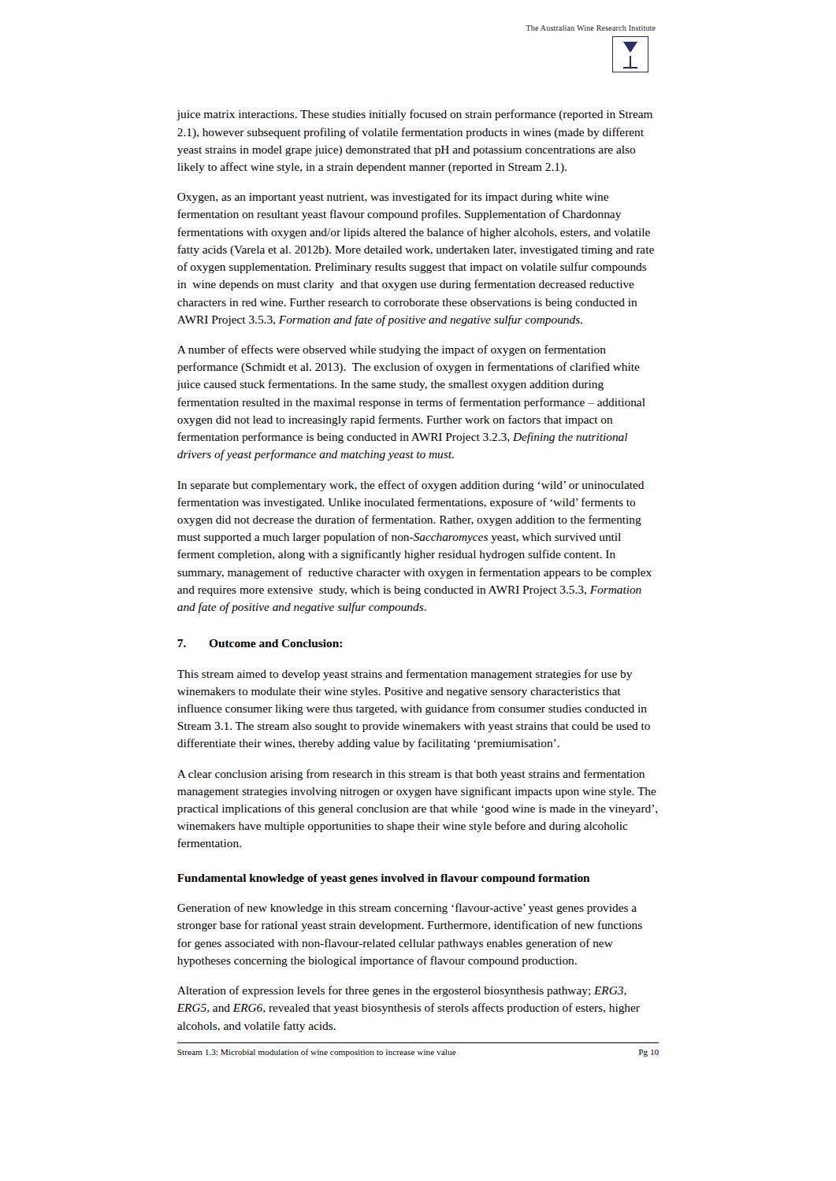The Australian Wine Research Institute
juice matrix interactions. These studies initially focused on strain performance (reported in Stream 2.1), however subsequent profiling of volatile fermentation products in wines (made by different yeast strains in model grape juice) demonstrated that pH and potassium concentrations are also likely to affect wine style, in a strain dependent manner (reported in Stream 2.1).
Oxygen, as an important yeast nutrient, was investigated for its impact during white wine fermentation on resultant yeast flavour compound profiles. Supplementation of Chardonnay fermentations with oxygen and/or lipids altered the balance of higher alcohols, esters, and volatile fatty acids (Varela et al. 2012b). More detailed work, undertaken later, investigated timing and rate of oxygen supplementation. Preliminary results suggest that impact on volatile sulfur compounds in wine depends on must clarity and that oxygen use during fermentation decreased reductive characters in red wine. Further research to corroborate these observations is being conducted in AWRI Project 3.5.3, Formation and fate of positive and negative sulfur compounds.
A number of effects were observed while studying the impact of oxygen on fermentation performance (Schmidt et al. 2013). The exclusion of oxygen in fermentations of clarified white juice caused stuck fermentations. In the same study, the smallest oxygen addition during fermentation resulted in the maximal response in terms of fermentation performance – additional oxygen did not lead to increasingly rapid ferments. Further work on factors that impact on fermentation performance is being conducted in AWRI Project 3.2.3, Defining the nutritional drivers of yeast performance and matching yeast to must.
In separate but complementary work, the effect of oxygen addition during ‘wild’ or uninoculated fermentation was investigated. Unlike inoculated fermentations, exposure of ‘wild’ ferments to oxygen did not decrease the duration of fermentation. Rather, oxygen addition to the fermenting must supported a much larger population of non-Saccharomyces yeast, which survived until ferment completion, along with a significantly higher residual hydrogen sulfide content. In summary, management of reductive character with oxygen in fermentation appears to be complex and requires more extensive study, which is being conducted in AWRI Project 3.5.3, Formation and fate of positive and negative sulfur compounds.
7. Outcome and Conclusion:
This stream aimed to develop yeast strains and fermentation management strategies for use by winemakers to modulate their wine styles. Positive and negative sensory characteristics that influence consumer liking were thus targeted, with guidance from consumer studies conducted in Stream 3.1. The stream also sought to provide winemakers with yeast strains that could be used to differentiate their wines, thereby adding value by facilitating ‘premiumisation’.
A clear conclusion arising from research in this stream is that both yeast strains and fermentation management strategies involving nitrogen or oxygen have significant impacts upon wine style. The practical implications of this general conclusion are that while ‘good wine is made in the vineyard’, winemakers have multiple opportunities to shape their wine style before and during alcoholic fermentation.
Fundamental knowledge of yeast genes involved in flavour compound formation
Generation of new knowledge in this stream concerning ‘flavour-active’ yeast genes provides a stronger base for rational yeast strain development. Furthermore, identification of new functions for genes associated with non-flavour-related cellular pathways enables generation of new hypotheses concerning the biological importance of flavour compound production.
Alteration of expression levels for three genes in the ergosterol biosynthesis pathway; ERG3, ERG5, and ERG6, revealed that yeast biosynthesis of sterols affects production of esters, higher alcohols, and volatile fatty acids.
Stream 1.3: Microbial modulation of wine composition to increase wine value Pg 10